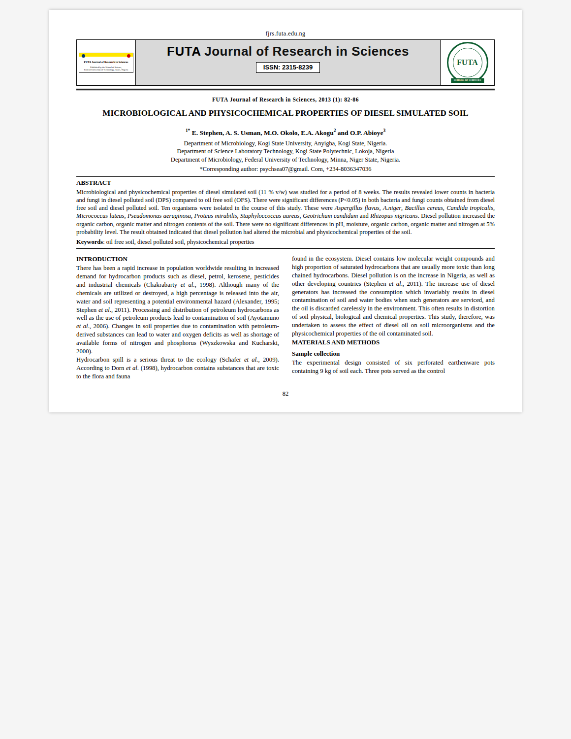fjrs.futa.edu.ng
FUTA Journal of Research in Sciences
Published by the School of Science,
Federal University of Technology, Akure, Nigeria
FUTA Journal of Research in Sciences
ISSN: 2315-8239
FUTA
SCHOOL OF SCIENCES
FUTA Journal of Research in Sciences, 2013 (1): 82-86
Microbiological and Physicochemical Properties of Diesel Simulated Soil
1* E. Stephen, A. S. Usman, M.O. Okolo, E.A. Akogu2 and O.P. Abioye3
Department of Microbiology, Kogi State University, Anyigba, Kogi State, Nigeria.
Department of Science Laboratory Technology, Kogi State Polytechnic, Lokoja, Nigeria
Department of Microbiology, Federal University of Technology, Minna, Niger State, Nigeria.
*Corresponding author: psychsea07@gmail. Com, +234-8036347036
ABSTRACT
Microbiological and physicochemical properties of diesel simulated soil (11 % v/w) was studied for a period of 8 weeks. The results revealed lower counts in bacteria and fungi in diesel polluted soil (DPS) compared to oil free soil (OFS). There were significant differences (P<0.05) in both bacteria and fungi counts obtained from diesel free soil and diesel polluted soil. Ten organisms were isolated in the course of this study. These were Aspergillus flavus, A.niger, Bacillus cereus, Candida tropicalis, Micrococcus luteus, Pseudomonas aeruginosa, Proteus mirabilis, Staphyloccoccus aureus, Geotrichum candidum and Rhizopus nigricans. Diesel pollution increased the organic carbon, organic matter and nitrogen contents of the soil. There were no significant differences in pH, moisture, organic carbon, organic matter and nitrogen at 5% probability level. The result obtained indicated that diesel pollution had altered the microbial and physicochemical properties of the soil.
Keywords: oil free soil, diesel polluted soil, physicochemical properties
Introduction
There has been a rapid increase in population worldwide resulting in increased demand for hydrocarbon products such as diesel, petrol, kerosene, pesticides and industrial chemicals (Chakrabarty et al., 1998). Although many of the chemicals are utilized or destroyed, a high percentage is released into the air, water and soil representing a potential environmental hazard (Alexander, 1995; Stephen et al., 2011). Processing and distribution of petroleum hydrocarbons as well as the use of petroleum products lead to contamination of soil (Ayotamuno et al., 2006). Changes in soil properties due to contamination with petroleum- derived substances can lead to water and oxygen deficits as well as shortage of available forms of nitrogen and phosphorus (Wyszkowska and Kucharski, 2000).
Hydrocarbon spill is a serious threat to the ecology (Schafer et al., 2009). According to Dorn et al. (1998), hydrocarbon contains substances that are toxic to the flora and fauna
found in the ecosystem. Diesel contains low molecular weight compounds and high proportion of saturated hydrocarbons that are usually more toxic than long chained hydrocarbons. Diesel pollution is on the increase in Nigeria, as well as other developing countries (Stephen et al., 2011). The increase use of diesel generators has increased the consumption which invariably results in diesel contamination of soil and water bodies when such generators are serviced, and the oil is discarded carelessly in the environment. This often results in distortion of soil physical, biological and chemical properties. This study, therefore, was undertaken to assess the effect of diesel oil on soil microorganisms and the physicochemical properties of the oil contaminated soil.
Materials and Methods
Sample collection
The experimental design consisted of six perforated earthenware pots containing 9 kg of soil each. Three pots served as the control
82